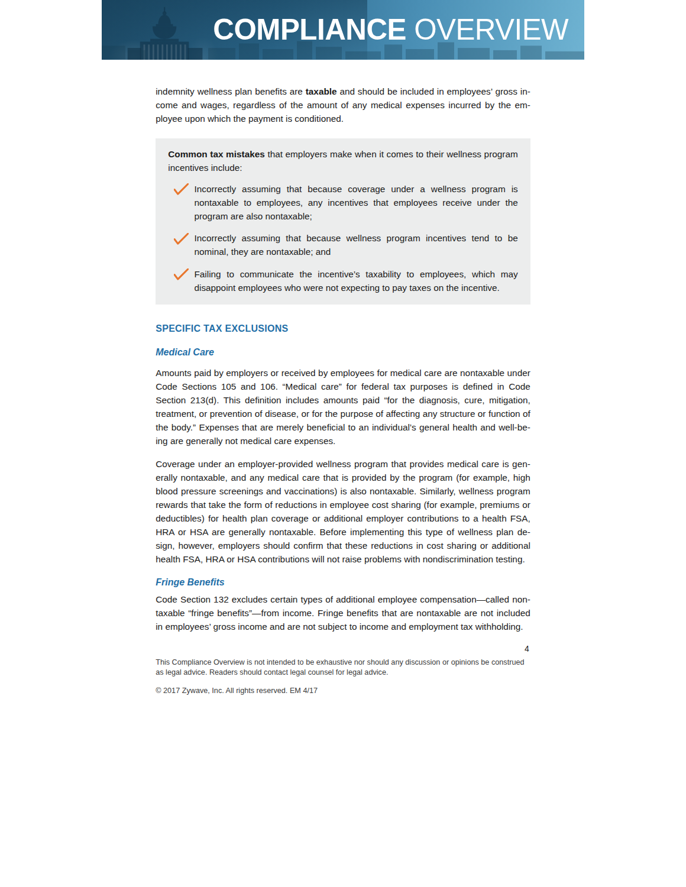COMPLIANCE OVERVIEW
indemnity wellness plan benefits are taxable and should be included in employees’ gross income and wages, regardless of the amount of any medical expenses incurred by the employee upon which the payment is conditioned.
Common tax mistakes that employers make when it comes to their wellness program incentives include:
Incorrectly assuming that because coverage under a wellness program is nontaxable to employees, any incentives that employees receive under the program are also nontaxable;
Incorrectly assuming that because wellness program incentives tend to be nominal, they are nontaxable; and
Failing to communicate the incentive’s taxability to employees, which may disappoint employees who were not expecting to pay taxes on the incentive.
Specific Tax Exclusions
Medical Care
Amounts paid by employers or received by employees for medical care are nontaxable under Code Sections 105 and 106. “Medical care” for federal tax purposes is defined in Code Section 213(d). This definition includes amounts paid “for the diagnosis, cure, mitigation, treatment, or prevention of disease, or for the purpose of affecting any structure or function of the body.” Expenses that are merely beneficial to an individual’s general health and well-being are generally not medical care expenses.
Coverage under an employer-provided wellness program that provides medical care is generally nontaxable, and any medical care that is provided by the program (for example, high blood pressure screenings and vaccinations) is also nontaxable. Similarly, wellness program rewards that take the form of reductions in employee cost sharing (for example, premiums or deductibles) for health plan coverage or additional employer contributions to a health FSA, HRA or HSA are generally nontaxable. Before implementing this type of wellness plan design, however, employers should confirm that these reductions in cost sharing or additional health FSA, HRA or HSA contributions will not raise problems with nondiscrimination testing.
Fringe Benefits
Code Section 132 excludes certain types of additional employee compensation—called nontaxable “fringe benefits”—from income. Fringe benefits that are nontaxable are not included in employees’ gross income and are not subject to income and employment tax withholding.
4
This Compliance Overview is not intended to be exhaustive nor should any discussion or opinions be construed as legal advice. Readers should contact legal counsel for legal advice.
© 2017 Zywave, Inc. All rights reserved. EM 4/17